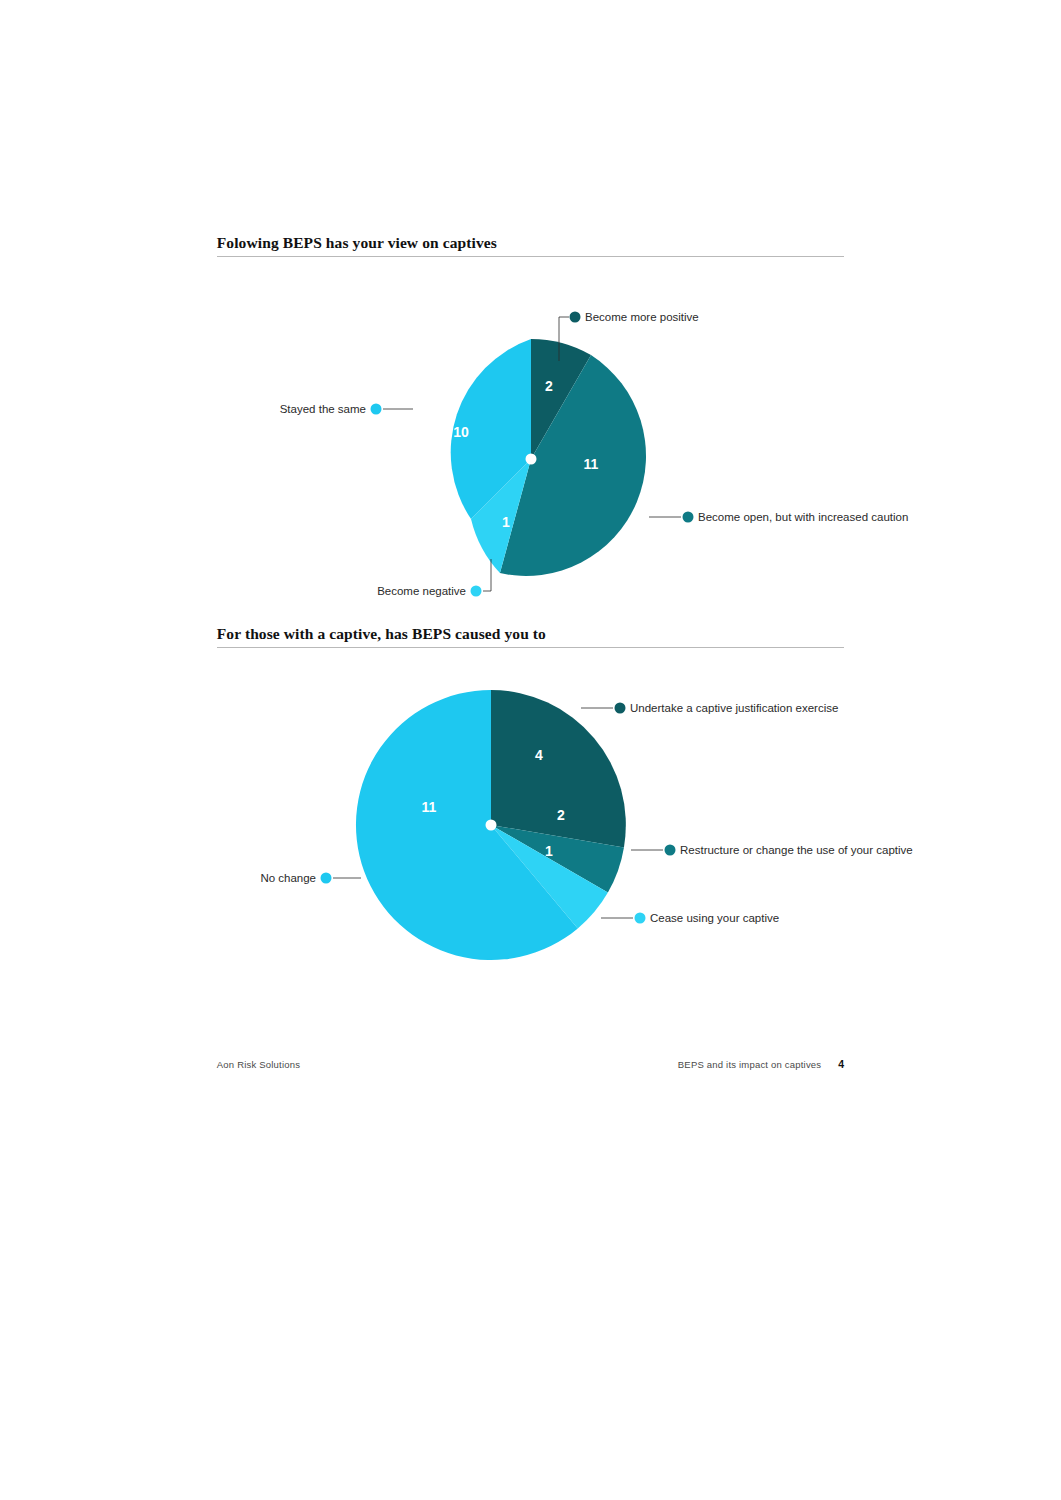Folowing BEPS has your view on captives
2 11 1 10 Become more positive Become open, but with increased caution Become negative Stayed the same
For those with a captive, has BEPS caused you to
4 2 1 11 Undertake a captive justification exercise Restructure or change the use of your captive Cease using your captive No change
Aon Risk Solutions
BEPS and its impact on captives 4